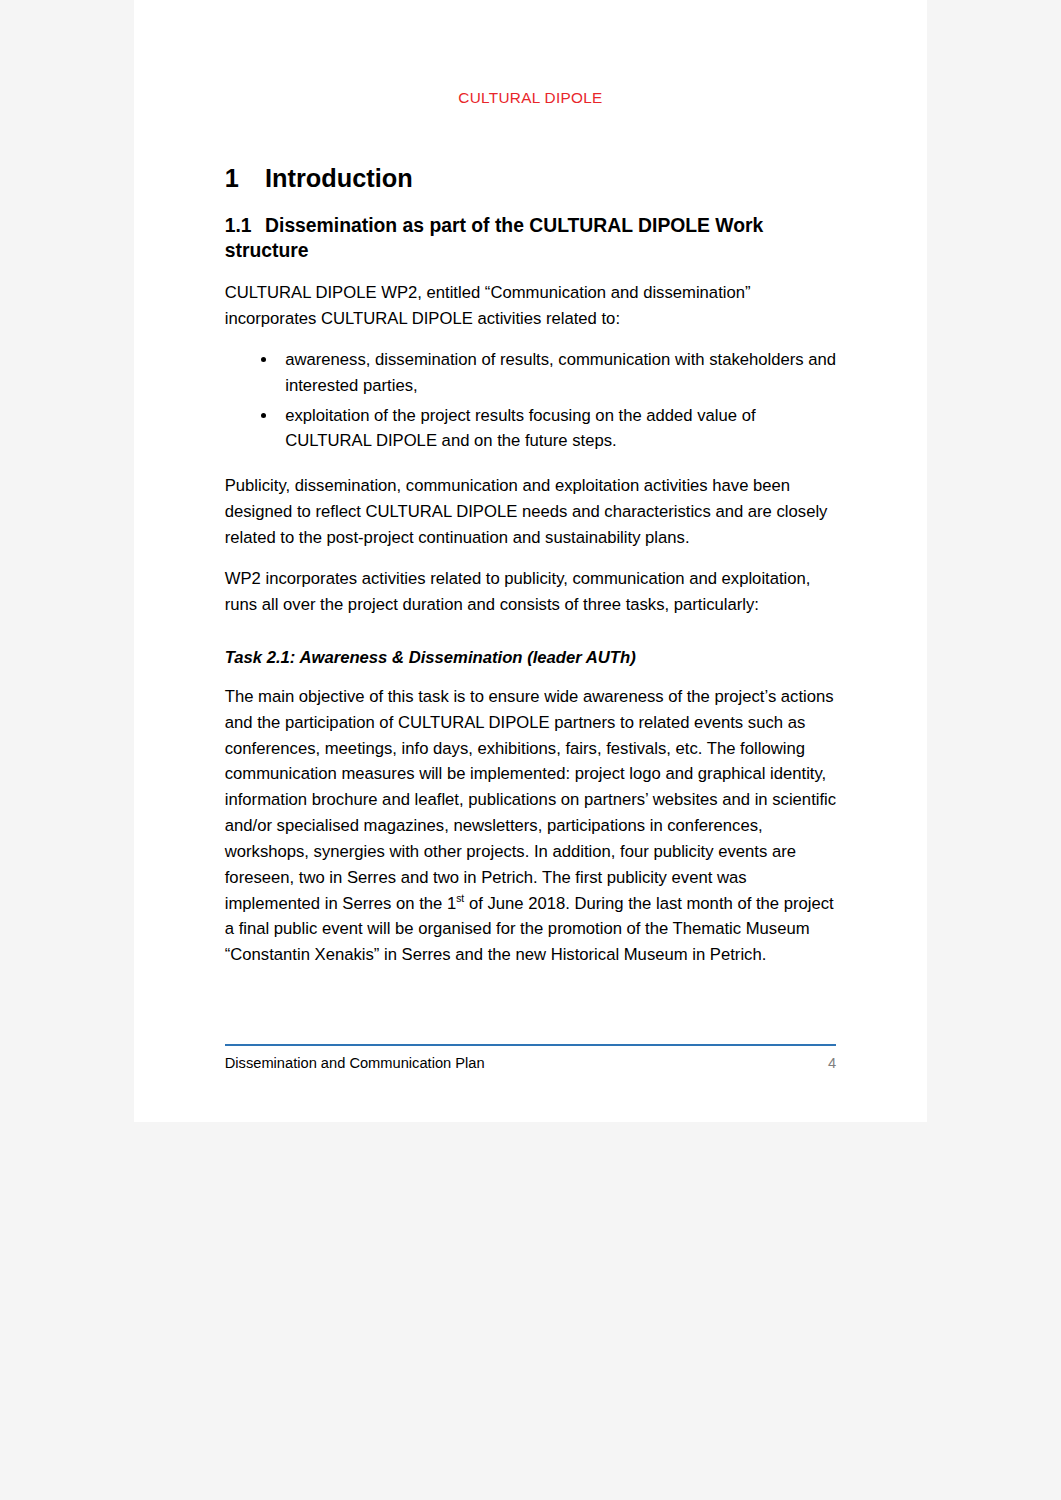CULTURAL DIPOLE
1 Introduction
1.1 Dissemination as part of the CULTURAL DIPOLE Work structure
CULTURAL DIPOLE WP2, entitled “Communication and dissemination” incorporates CULTURAL DIPOLE activities related to:
awareness, dissemination of results, communication with stakeholders and interested parties,
exploitation of the project results focusing on the added value of CULTURAL DIPOLE and on the future steps.
Publicity, dissemination, communication and exploitation activities have been designed to reflect CULTURAL DIPOLE needs and characteristics and are closely related to the post-project continuation and sustainability plans.
WP2 incorporates activities related to publicity, communication and exploitation, runs all over the project duration and consists of three tasks, particularly:
Task 2.1: Awareness & Dissemination (leader AUTh)
The main objective of this task is to ensure wide awareness of the project’s actions and the participation of CULTURAL DIPOLE partners to related events such as conferences, meetings, info days, exhibitions, fairs, festivals, etc. The following communication measures will be implemented: project logo and graphical identity, information brochure and leaflet, publications on partners’ websites and in scientific and/or specialised magazines, newsletters, participations in conferences, workshops, synergies with other projects. In addition, four publicity events are foreseen, two in Serres and two in Petrich. The first publicity event was implemented in Serres on the 1st of June 2018. During the last month of the project a final public event will be organised for the promotion of the Thematic Museum “Constantin Xenakis” in Serres and the new Historical Museum in Petrich.
Dissemination and Communication Plan 4